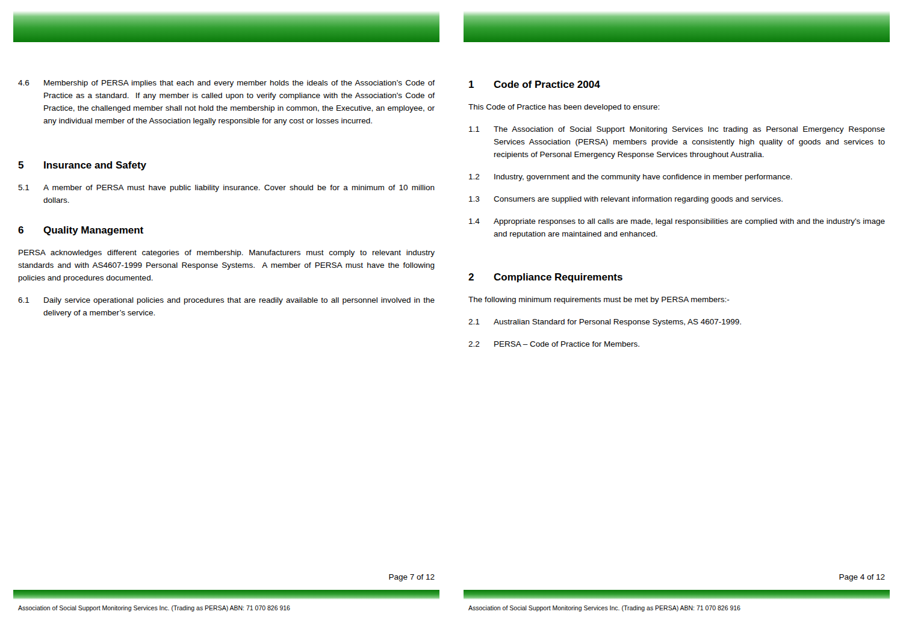4.6 Membership of PERSA implies that each and every member holds the ideals of the Association’s Code of Practice as a standard. If any member is called upon to verify compliance with the Association's Code of Practice, the challenged member shall not hold the membership in common, the Executive, an employee, or any individual member of the Association legally responsible for any cost or losses incurred.
5 Insurance and Safety
5.1 A member of PERSA must have public liability insurance. Cover should be for a minimum of 10 million dollars.
6 Quality Management
PERSA acknowledges different categories of membership. Manufacturers must comply to relevant industry standards and with AS4607-1999 Personal Response Systems. A member of PERSA must have the following policies and procedures documented.
6.1 Daily service operational policies and procedures that are readily available to all personnel involved in the delivery of a member’s service.
Page 7 of 12
Association of Social Support Monitoring Services Inc. (Trading as PERSA) ABN: 71 070 826 916
1 Code of Practice 2004
This Code of Practice has been developed to ensure:
1.1 The Association of Social Support Monitoring Services Inc trading as Personal Emergency Response Services Association (PERSA) members provide a consistently high quality of goods and services to recipients of Personal Emergency Response Services throughout Australia.
1.2 Industry, government and the community have confidence in member performance.
1.3 Consumers are supplied with relevant information regarding goods and services.
1.4 Appropriate responses to all calls are made, legal responsibilities are complied with and the industry's image and reputation are maintained and enhanced.
2 Compliance Requirements
The following minimum requirements must be met by PERSA members:-
2.1 Australian Standard for Personal Response Systems, AS 4607-1999.
2.2 PERSA – Code of Practice for Members.
Page 4 of 12
Association of Social Support Monitoring Services Inc. (Trading as PERSA) ABN: 71 070 826 916